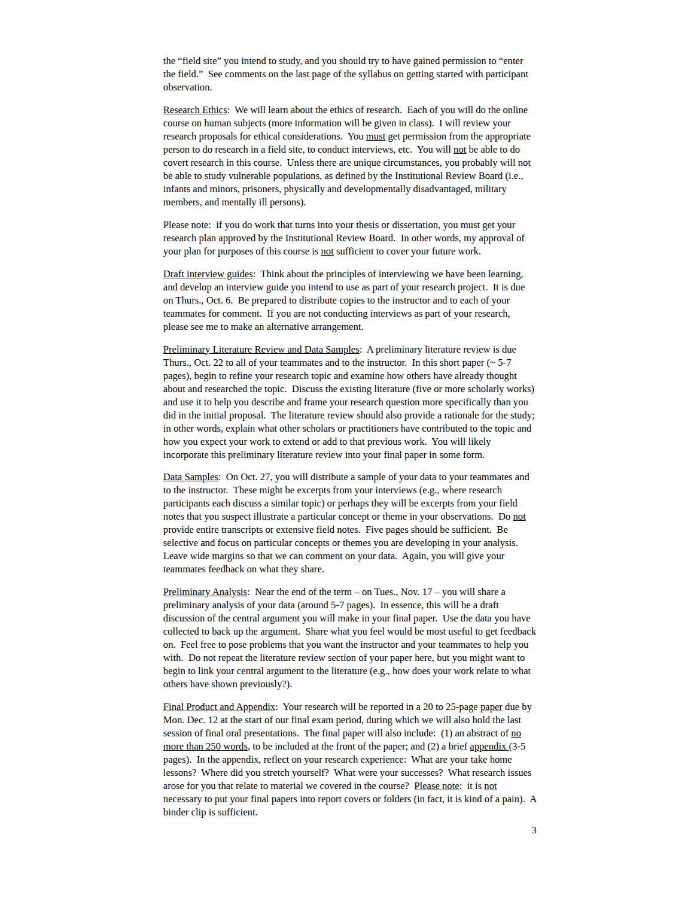the “field site” you intend to study, and you should try to have gained permission to “enter the field.” See comments on the last page of the syllabus on getting started with participant observation.
Research Ethics: We will learn about the ethics of research. Each of you will do the online course on human subjects (more information will be given in class). I will review your research proposals for ethical considerations. You must get permission from the appropriate person to do research in a field site, to conduct interviews, etc. You will not be able to do covert research in this course. Unless there are unique circumstances, you probably will not be able to study vulnerable populations, as defined by the Institutional Review Board (i.e., infants and minors, prisoners, physically and developmentally disadvantaged, military members, and mentally ill persons).
Please note: if you do work that turns into your thesis or dissertation, you must get your research plan approved by the Institutional Review Board. In other words, my approval of your plan for purposes of this course is not sufficient to cover your future work.
Draft interview guides: Think about the principles of interviewing we have been learning, and develop an interview guide you intend to use as part of your research project. It is due on Thurs., Oct. 6. Be prepared to distribute copies to the instructor and to each of your teammates for comment. If you are not conducting interviews as part of your research, please see me to make an alternative arrangement.
Preliminary Literature Review and Data Samples: A preliminary literature review is due Thurs., Oct. 22 to all of your teammates and to the instructor. In this short paper (~ 5-7 pages), begin to refine your research topic and examine how others have already thought about and researched the topic. Discuss the existing literature (five or more scholarly works) and use it to help you describe and frame your research question more specifically than you did in the initial proposal. The literature review should also provide a rationale for the study; in other words, explain what other scholars or practitioners have contributed to the topic and how you expect your work to extend or add to that previous work. You will likely incorporate this preliminary literature review into your final paper in some form.
Data Samples: On Oct. 27, you will distribute a sample of your data to your teammates and to the instructor. These might be excerpts from your interviews (e.g., where research participants each discuss a similar topic) or perhaps they will be excerpts from your field notes that you suspect illustrate a particular concept or theme in your observations. Do not provide entire transcripts or extensive field notes. Five pages should be sufficient. Be selective and focus on particular concepts or themes you are developing in your analysis. Leave wide margins so that we can comment on your data. Again, you will give your teammates feedback on what they share.
Preliminary Analysis: Near the end of the term – on Tues., Nov. 17 – you will share a preliminary analysis of your data (around 5-7 pages). In essence, this will be a draft discussion of the central argument you will make in your final paper. Use the data you have collected to back up the argument. Share what you feel would be most useful to get feedback on. Feel free to pose problems that you want the instructor and your teammates to help you with. Do not repeat the literature review section of your paper here, but you might want to begin to link your central argument to the literature (e.g., how does your work relate to what others have shown previously?).
Final Product and Appendix: Your research will be reported in a 20 to 25-page paper due by Mon. Dec. 12 at the start of our final exam period, during which we will also hold the last session of final oral presentations. The final paper will also include: (1) an abstract of no more than 250 words, to be included at the front of the paper; and (2) a brief appendix (3-5 pages). In the appendix, reflect on your research experience: What are your take home lessons? Where did you stretch yourself? What were your successes? What research issues arose for you that relate to material we covered in the course? Please note: it is not necessary to put your final papers into report covers or folders (in fact, it is kind of a pain). A binder clip is sufficient.
3